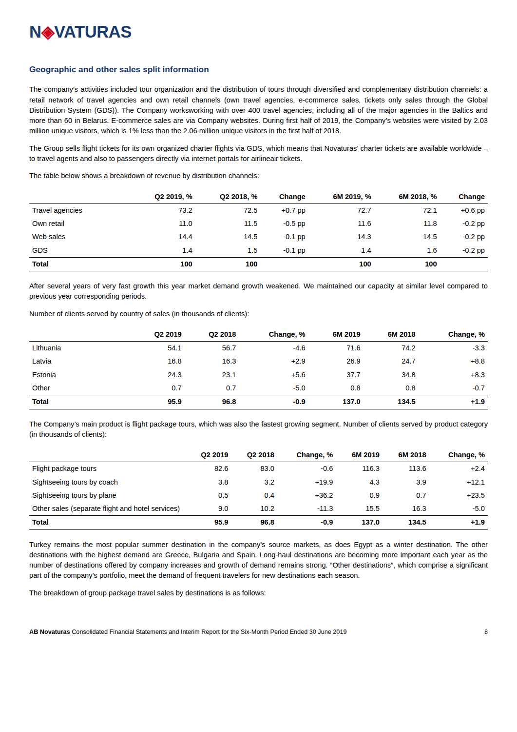N◈VATURAS
Geographic and other sales split information
The company’s activities included tour organization and the distribution of tours through diversified and complementary distribution channels: a retail network of travel agencies and own retail channels (own travel agencies, e-commerce sales, tickets only sales through the Global Distribution System (GDS)). The Company worksworking with over 400 travel agencies, including all of the major agencies in the Baltics and more than 60 in Belarus. E-commerce sales are via Company websites. During first half of 2019, the Company’s websites were visited by 2.03 million unique visitors, which is 1% less than the 2.06 million unique visitors in the first half of 2018.
The Group sells flight tickets for its own organized charter flights via GDS, which means that Novaturas’ charter tickets are available worldwide – to travel agents and also to passengers directly via internet portals for airlineair tickets.
The table below shows a breakdown of revenue by distribution channels:
| | Q2 2019, % | Q2 2018, % | Change | 6M 2019, % | 6M 2018, % | Change |
| --- | --- | --- | --- | --- | --- | --- |
| Travel agencies | 73.2 | 72.5 | +0.7 pp | 72.7 | 72.1 | +0.6 pp |
| Own retail | 11.0 | 11.5 | -0.5 pp | 11.6 | 11.8 | -0.2 pp |
| Web sales | 14.4 | 14.5 | -0.1 pp | 14.3 | 14.5 | -0.2 pp |
| GDS | 1.4 | 1.5 | -0.1 pp | 1.4 | 1.6 | -0.2 pp |
| Total | 100 | 100 | | 100 | 100 | |
After several years of very fast growth this year market demand growth weakened. We maintained our capacity at similar level compared to previous year corresponding periods.
Number of clients served by country of sales (in thousands of clients):
| | Q2 2019 | Q2 2018 | Change, % | 6M 2019 | 6M 2018 | Change, % |
| --- | --- | --- | --- | --- | --- | --- |
| Lithuania | 54.1 | 56.7 | -4.6 | 71.6 | 74.2 | -3.3 |
| Latvia | 16.8 | 16.3 | +2.9 | 26.9 | 24.7 | +8.8 |
| Estonia | 24.3 | 23.1 | +5.6 | 37.7 | 34.8 | +8.3 |
| Other | 0.7 | 0.7 | -5.0 | 0.8 | 0.8 | -0.7 |
| Total | 95.9 | 96.8 | -0.9 | 137.0 | 134.5 | +1.9 |
The Company’s main product is flight package tours, which was also the fastest growing segment. Number of clients served by product category (in thousands of clients):
| | Q2 2019 | Q2 2018 | Change, % | 6M 2019 | 6M 2018 | Change, % |
| --- | --- | --- | --- | --- | --- | --- |
| Flight package tours | 82.6 | 83.0 | -0.6 | 116.3 | 113.6 | +2.4 |
| Sightseeing tours by coach | 3.8 | 3.2 | +19.9 | 4.3 | 3.9 | +12.1 |
| Sightseeing tours by plane | 0.5 | 0.4 | +36.2 | 0.9 | 0.7 | +23.5 |
| Other sales (separate flight and hotel services) | 9.0 | 10.2 | -11.3 | 15.5 | 16.3 | -5.0 |
| Total | 95.9 | 96.8 | -0.9 | 137.0 | 134.5 | +1.9 |
Turkey remains the most popular summer destination in the company’s source markets, as does Egypt as a winter destination. The other destinations with the highest demand are Greece, Bulgaria and Spain. Long-haul destinations are becoming more important each year as the number of destinations offered by company increases and growth of demand remains strong. “Other destinations”, which comprise a significant part of the company’s portfolio, meet the demand of frequent travelers for new destinations each season.
The breakdown of group package travel sales by destinations is as follows:
AB Novaturas Consolidated Financial Statements and Interim Report for the Six-Month Period Ended 30 June 2019
8